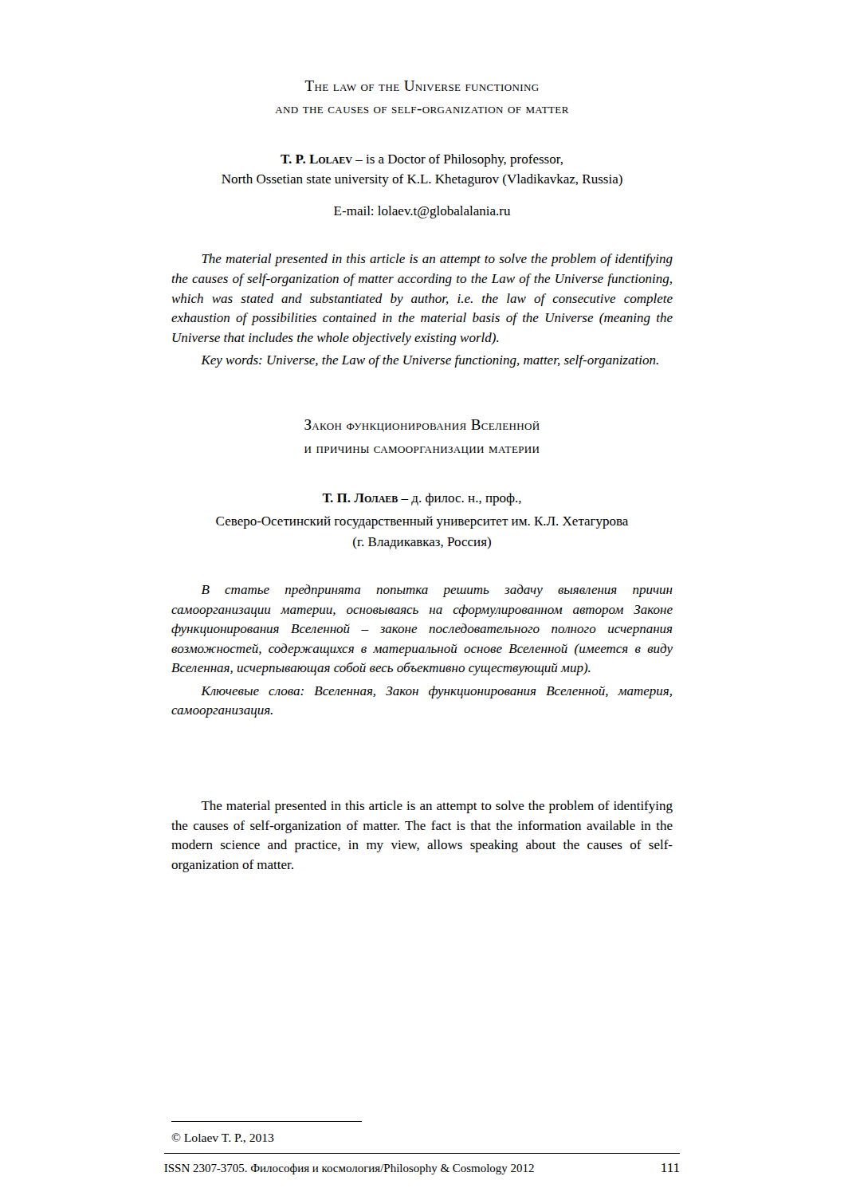The law of the Universe functioning
and the causes of self-organization of matter
T. P. Lolaev – is a Doctor of Philosophy, professor,
North Ossetian state university of K.L. Khetagurov (Vladikavkaz, Russia)
E-mail: lolaev.t@globalalania.ru
The material presented in this article is an attempt to solve the problem of identifying the causes of self-organization of matter according to the Law of the Universe functioning, which was stated and substantiated by author, i.e. the law of consecutive complete exhaustion of possibilities contained in the material basis of the Universe (meaning the Universe that includes the whole objectively existing world).
Key words: Universe, the Law of the Universe functioning, matter, self-organization.
Закон функционирования Вселенной
и причины самоорганизации материи
Т. П. Лолаев – д. филос. н., проф.,
Северо-Осетинский государственный университет им. К.Л. Хетагурова
(г. Владикавказ, Россия)
В статье предпринята попытка решить задачу выявления причин самоорганизации материи, основываясь на сформулированном автором Законе функционирования Вселенной – законе последовательного полного исчерпания возможностей, содержащихся в материальной основе Вселенной (имеется в виду Вселенная, исчерпывающая собой весь объективно существующий мир).
Ключевые слова: Вселенная, Закон функционирования Вселенной, материя, самоорганизация.
The material presented in this article is an attempt to solve the problem of identifying the causes of self-organization of matter. The fact is that the information available in the modern science and practice, in my view, allows speaking about the causes of self-organization of matter.
© Lolaev T. P., 2013
ISSN 2307-3705. Философия и космология/Philosophy & Cosmology 2012 111